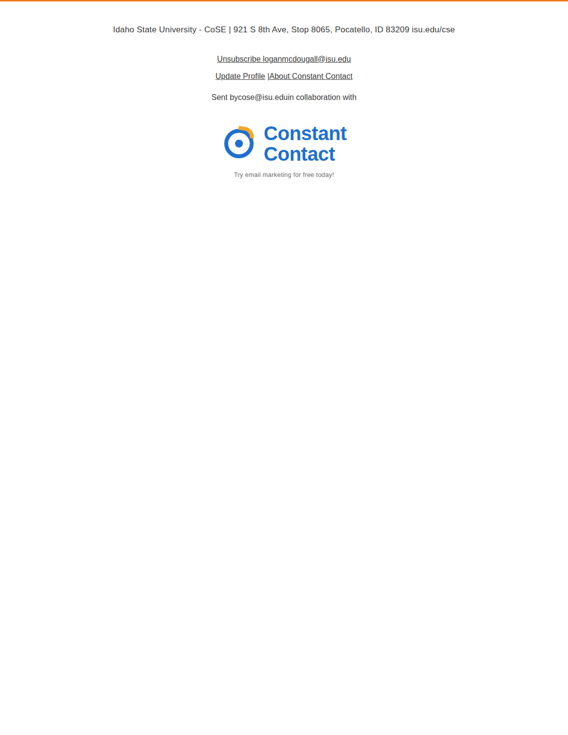Idaho State University - CoSE | 921 S 8th Ave, Stop 8065, Pocatello, ID 83209 isu.edu/cse
Unsubscribe loganmcdougall@isu.edu
Update Profile |About Constant Contact
Sent bycose@isu.eduin collaboration with
Constant
Contact
Try email marketing for free today!